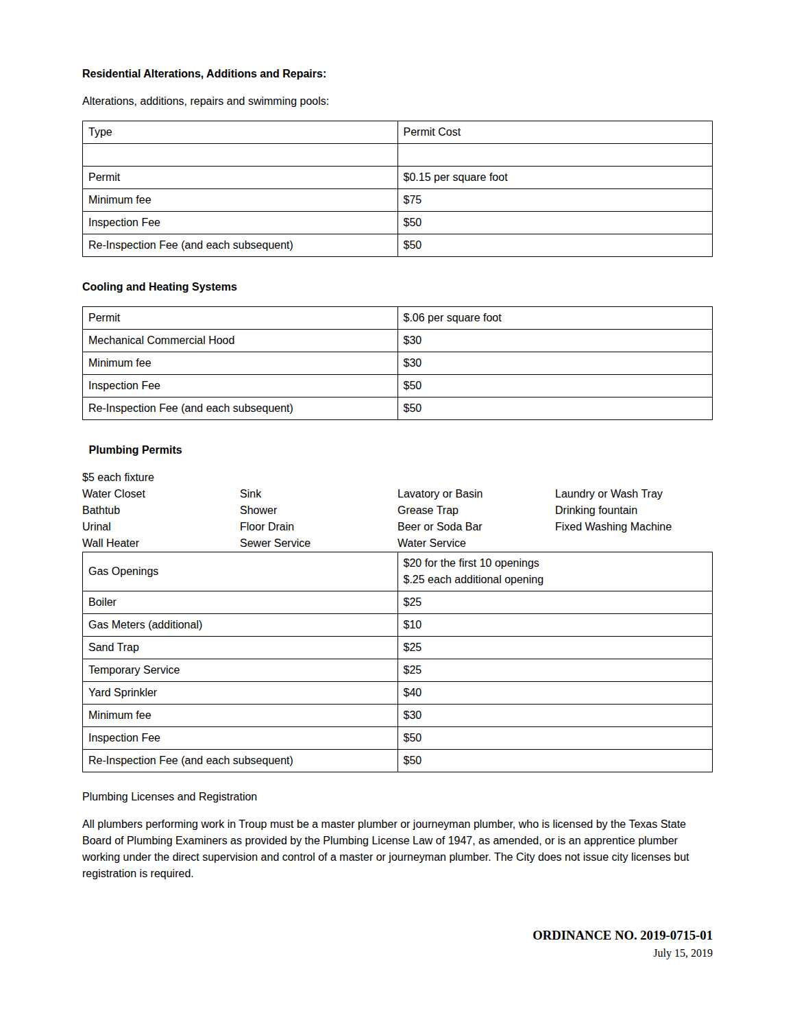Residential Alterations, Additions and Repairs:
Alterations, additions, repairs and swimming pools:
| Type | Permit Cost |
| Permit | $0.15 per square foot |
| Minimum fee | $75 |
| Inspection Fee | $50 |
| Re-Inspection Fee (and each subsequent) | $50 |
Cooling and Heating Systems
| Permit | $.06 per square foot |
| Mechanical Commercial Hood | $30 |
| Minimum fee | $30 |
| Inspection Fee | $50 |
| Re-Inspection Fee (and each subsequent) | $50 |
Plumbing Permits
$5 each fixture
| Water Closet | Sink | Lavatory or Basin | Laundry or Wash Tray |
| Bathtub | Shower | Grease Trap | Drinking fountain |
| Urinal | Floor Drain | Beer or Soda Bar | Fixed Washing Machine |
| Wall Heater | Sewer Service | Water Service | |
| Gas Openings | $20 for the first 10 openings $.25 each additional opening |
| Boiler | $25 |
| Gas Meters (additional) | $10 |
| Sand Trap | $25 |
| Temporary Service | $25 |
| Yard Sprinkler | $40 |
| Minimum fee | $30 |
| Inspection Fee | $50 |
| Re-Inspection Fee (and each subsequent) | $50 |
Plumbing Licenses and Registration
All plumbers performing work in Troup must be a master plumber or journeyman plumber, who is licensed by the Texas State Board of Plumbing Examiners as provided by the Plumbing License Law of 1947, as amended, or is an apprentice plumber working under the direct supervision and control of a master or journeyman plumber. The City does not issue city licenses but registration is required.
ORDINANCE NO. 2019-0715-01
July 15, 2019